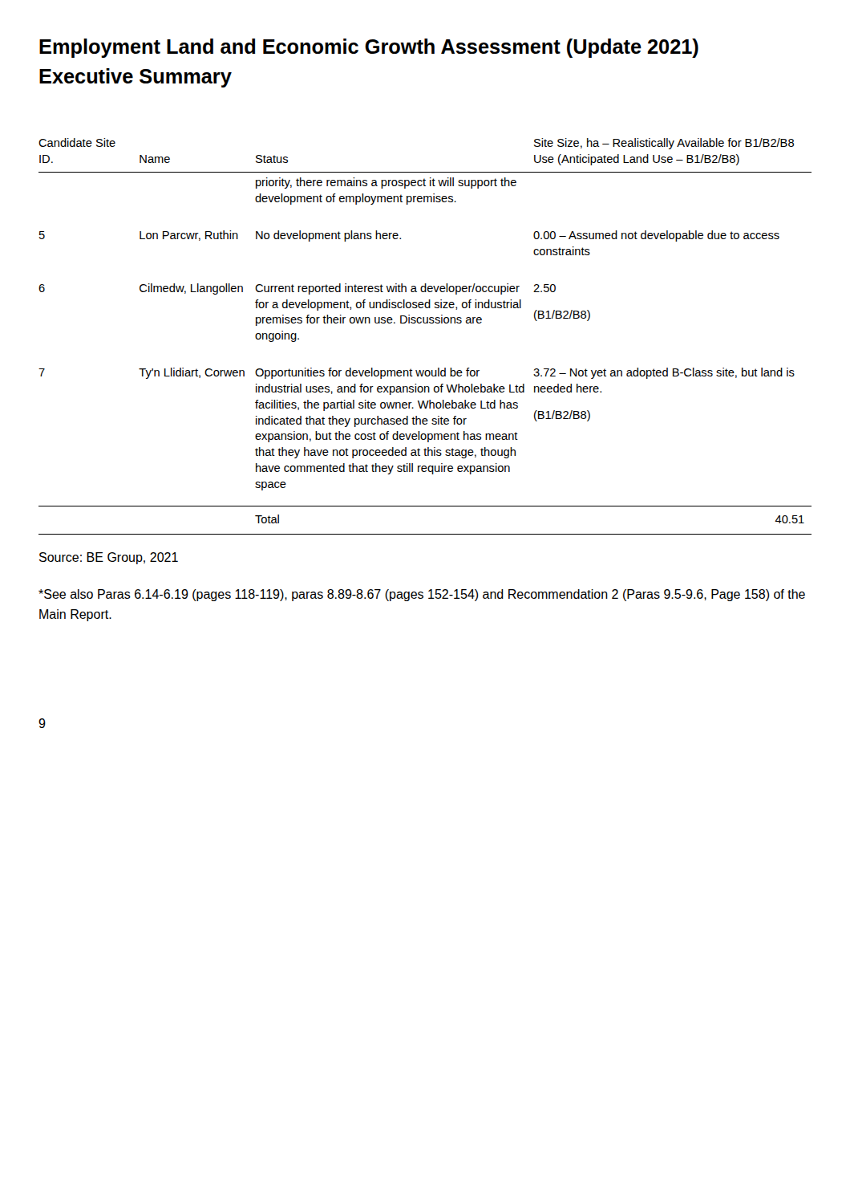Employment Land and Economic Growth Assessment (Update 2021) Executive Summary
| Candidate Site ID. | Name | Status | Site Size, ha – Realistically Available for B1/B2/B8 Use (Anticipated Land Use – B1/B2/B8) |
| --- | --- | --- | --- |
| | | priority, there remains a prospect it will support the development of employment premises. | |
| 5 | Lon Parcwr, Ruthin | No development plans here. | 0.00 – Assumed not developable due to access constraints |
| 6 | Cilmedw, Llangollen | Current reported interest with a developer/occupier for a development, of undisclosed size, of industrial premises for their own use. Discussions are ongoing. | 2.50 (B1/B2/B8) |
| 7 | Ty'n Llidiart, Corwen | Opportunities for development would be for industrial uses, and for expansion of Wholebake Ltd facilities, the partial site owner. Wholebake Ltd has indicated that they purchased the site for expansion, but the cost of development has meant that they have not proceeded at this stage, though have commented that they still require expansion space | 3.72 – Not yet an adopted B-Class site, but land is needed here. (B1/B2/B8) |
| | | Total | 40.51 |
Source: BE Group, 2021
*See also Paras 6.14-6.19 (pages 118-119), paras 8.89-8.67 (pages 152-154) and Recommendation 2 (Paras 9.5-9.6, Page 158) of the Main Report.
9